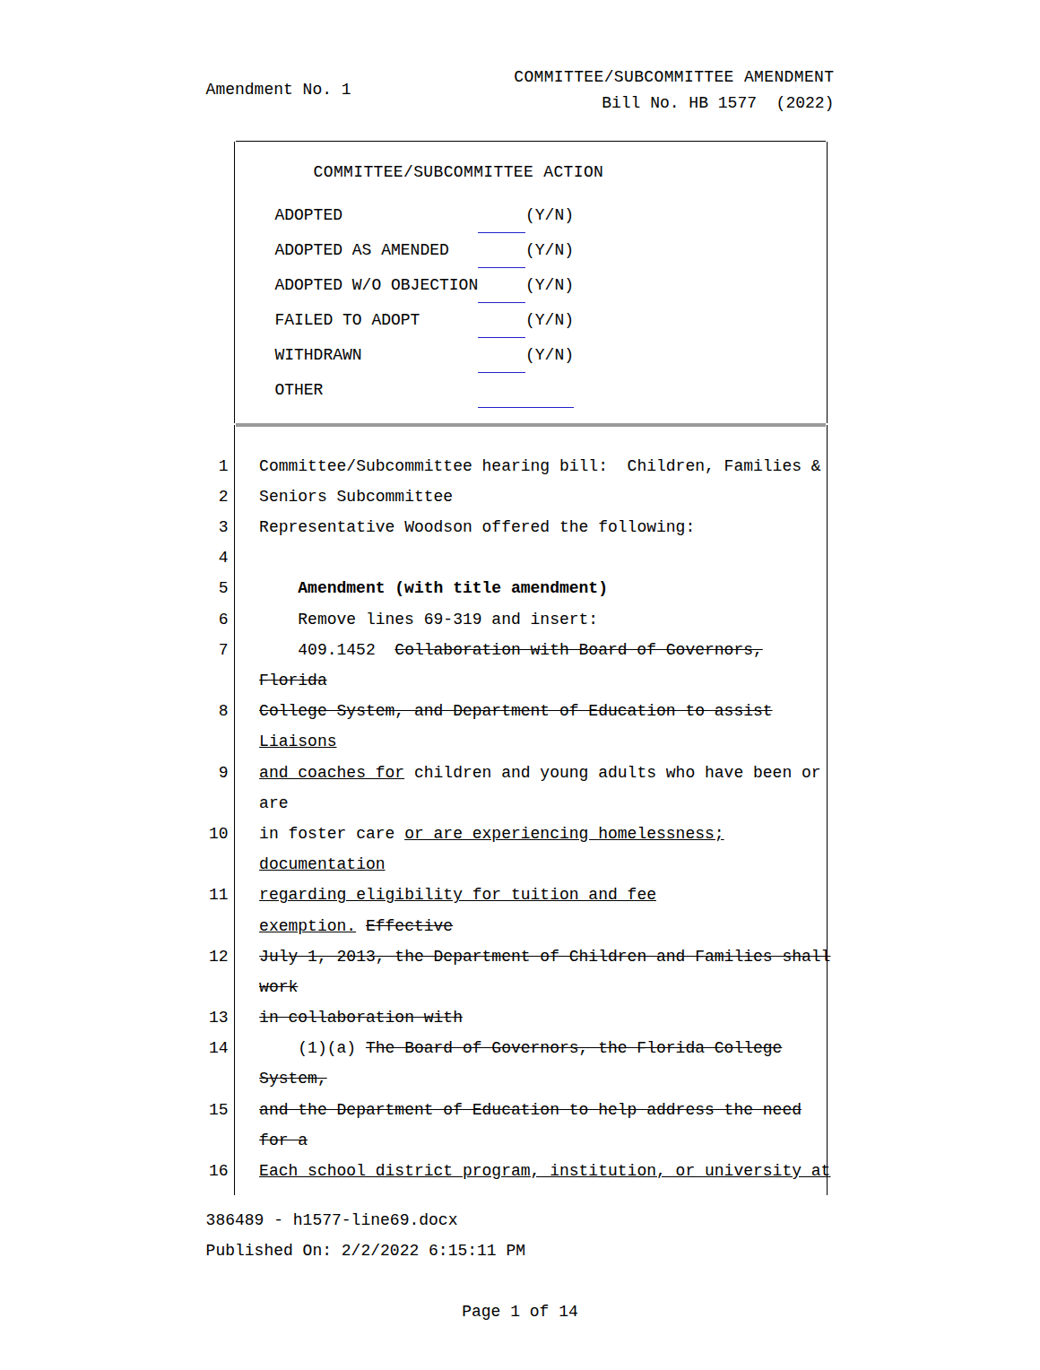COMMITTEE/SUBCOMMITTEE AMENDMENT
Bill No. HB 1577 (2022)
Amendment No. 1
COMMITTEE/SUBCOMMITTEE ACTION
| ADOPTED | | (Y/N) |
| ADOPTED AS AMENDED | | (Y/N) |
| ADOPTED W/O OBJECTION | | (Y/N) |
| FAILED TO ADOPT | | (Y/N) |
| WITHDRAWN | | (Y/N) |
| OTHER | |
Committee/Subcommittee hearing bill: Children, Families &
Seniors Subcommittee
Representative Woodson offered the following:
Amendment (with title amendment)
Remove lines 69-319 and insert:
409.1452 Collaboration with Board of Governors, Florida
College System, and Department of Education to assist Liaisons
and coaches for children and young adults who have been or are
in foster care or are experiencing homelessness; documentation
regarding eligibility for tuition and fee exemption. Effective
July 1, 2013, the Department of Children and Families shall work
in collaboration with
(1)(a) The Board of Governors, the Florida College System,
and the Department of Education to help address the need for a
Each school district program, institution, or university at
386489 - h1577-line69.docx
Published On: 2/2/2022 6:15:11 PM
Page 1 of 14